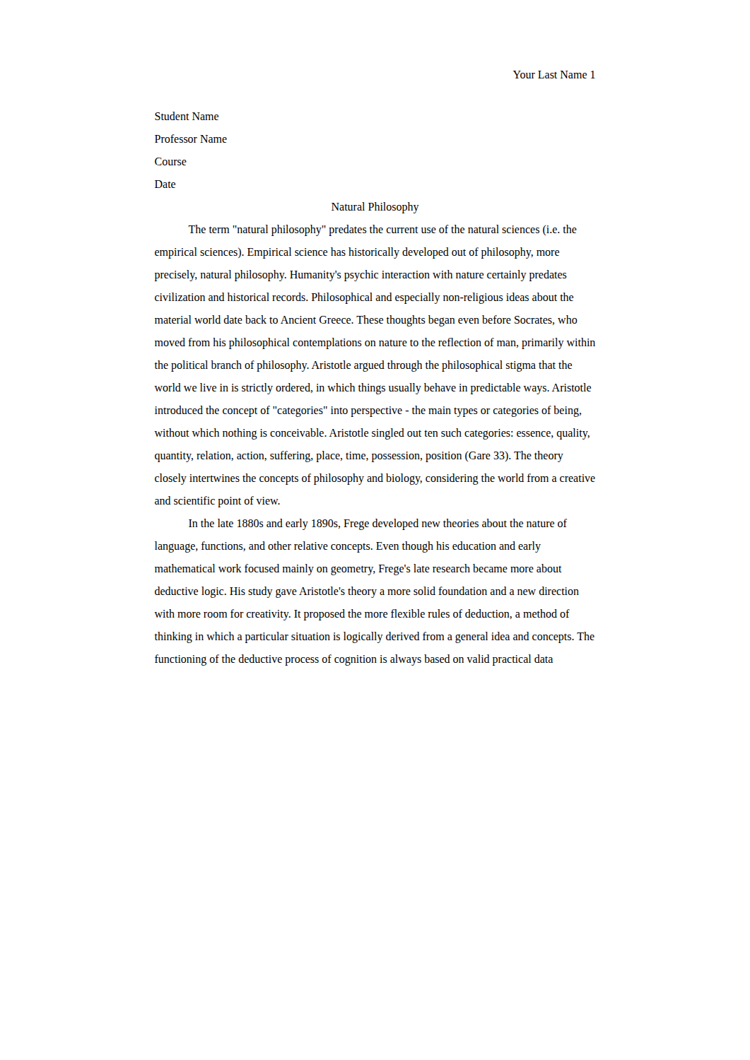Your Last Name 1
Student Name
Professor Name
Course
Date
Natural Philosophy
The term "natural philosophy" predates the current use of the natural sciences (i.e. the empirical sciences). Empirical science has historically developed out of philosophy, more precisely, natural philosophy. Humanity's psychic interaction with nature certainly predates civilization and historical records. Philosophical and especially non-religious ideas about the material world date back to Ancient Greece. These thoughts began even before Socrates, who moved from his philosophical contemplations on nature to the reflection of man, primarily within the political branch of philosophy. Aristotle argued through the philosophical stigma that the world we live in is strictly ordered, in which things usually behave in predictable ways. Aristotle introduced the concept of "categories" into perspective - the main types or categories of being, without which nothing is conceivable. Aristotle singled out ten such categories: essence, quality, quantity, relation, action, suffering, place, time, possession, position (Gare 33). The theory closely intertwines the concepts of philosophy and biology, considering the world from a creative and scientific point of view.
In the late 1880s and early 1890s, Frege developed new theories about the nature of language, functions, and other relative concepts. Even though his education and early mathematical work focused mainly on geometry, Frege's late research became more about deductive logic. His study gave Aristotle's theory a more solid foundation and a new direction with more room for creativity. It proposed the more flexible rules of deduction, a method of thinking in which a particular situation is logically derived from a general idea and concepts. The functioning of the deductive process of cognition is always based on valid practical data